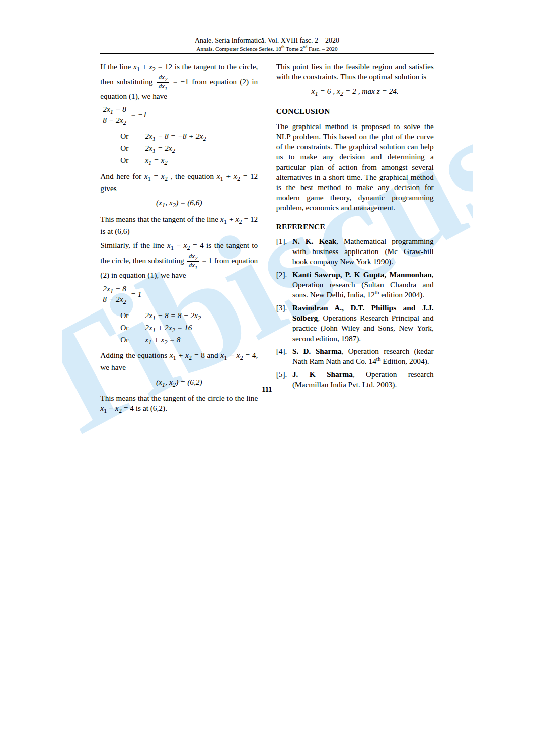Tibiscus
Anale. Seria Informatică. Vol. XVIII fasc. 2 – 2020
Annals. Computer Science Series. 18th Tome 2nd Fasc. – 2020
If the line x1 + x2 = 12 is the tangent to the circle, then substituting dx2 dx1 = −1 from equation (2) in equation (1), we have
2x1 − 88 − 2x2 = −1
Or 2x1 − 8 = −8 + 2x2 Or 2x1 = 2x2 Or x1 = x2
And here for x1 = x2 , the equation x1 + x2 = 12 gives
(x1, x2) = (6,6)
This means that the tangent of the line x1 + x2 = 12 is at (6,6)
Similarly, if the line x1 − x2 = 4 is the tangent to the circle, then substituting dx2 dx1 = 1 from equation (2) in equation (1), we have
2x1 − 88 − 2x2 = 1
Or 2x1 − 8 = 8 − 2x2 Or 2x1 + 2x2 = 16 Or x1 + x2 = 8
Adding the equations x1 + x2 = 8 and x1 − x2 = 4, we have
(x1, x2) = (6,2)
This means that the tangent of the circle to the line x1 − x2 = 4 is at (6,2).
This point lies in the feasible region and satisfies with the constraints. Thus the optimal solution is
x1 = 6 , x2 = 2 , max z = 24.
Conclusion
The graphical method is proposed to solve the NLP problem. This based on the plot of the curve of the constraints. The graphical solution can help us to make any decision and determining a particular plan of action from amongst several alternatives in a short time. The graphical method is the best method to make any decision for modern game theory, dynamic programming problem, economics and management.
Reference
[1]. N. K. Keak, Mathematical programming with business application (Mc Graw-hill book company New York 1990).
[2]. Kanti Sawrup, P. K Gupta, Manmonhan, Operation research (Sultan Chandra and sons. New Delhi, India, 12th edition 2004).
[3]. Ravindran A., D.T. Phillips and J.J. Solberg, Operations Research Principal and practice (John Wiley and Sons, New York, second edition, 1987).
[4]. S. D. Sharma, Operation research (kedar Nath Ram Nath and Co. 14th Edition, 2004).
[5]. J. K Sharma, Operation research (Macmillan India Pvt. Ltd. 2003).
111